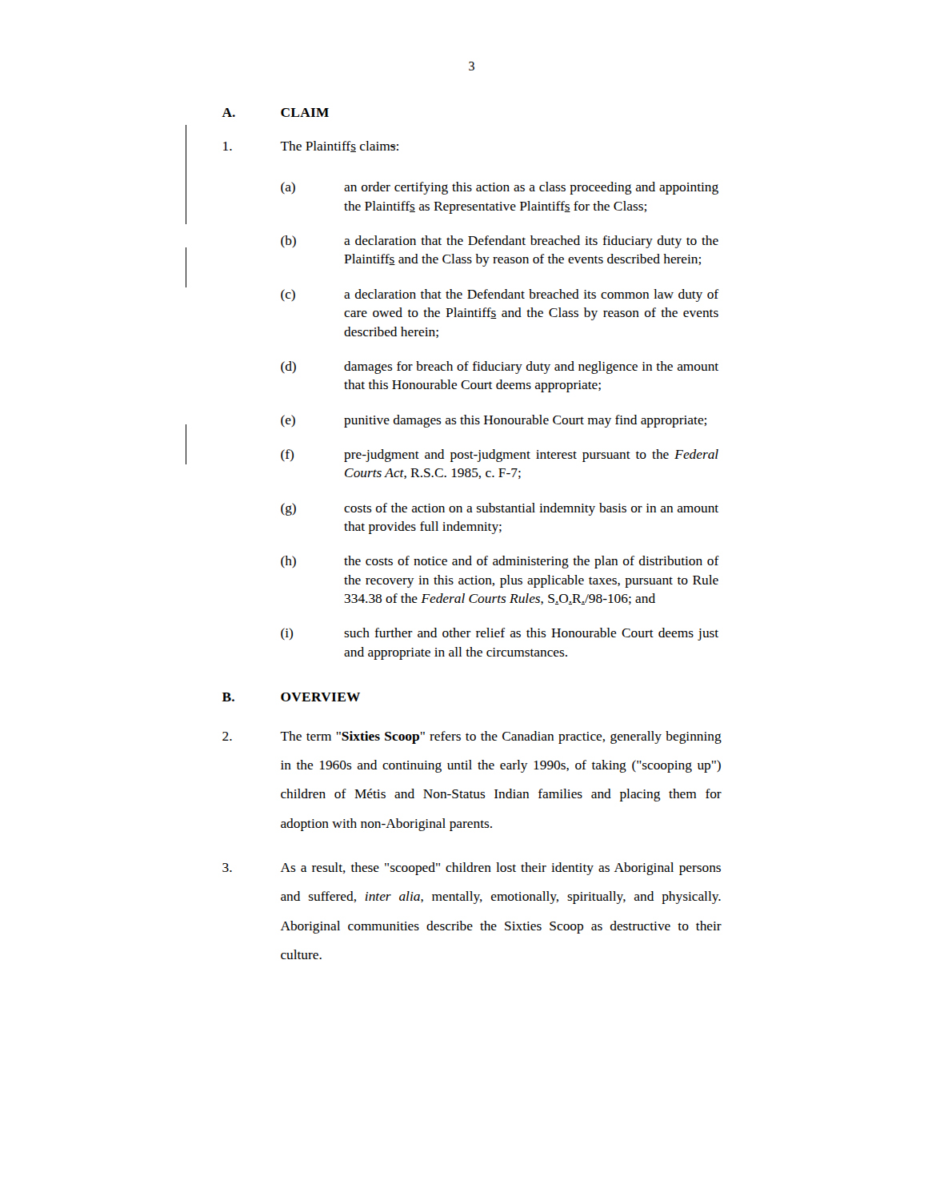3
A. CLAIM
1. The Plaintiffs claims:
(a) an order certifying this action as a class proceeding and appointing the Plaintiffs as Representative Plaintiffs for the Class;
(b) a declaration that the Defendant breached its fiduciary duty to the Plaintiffs and the Class by reason of the events described herein;
(c) a declaration that the Defendant breached its common law duty of care owed to the Plaintiffs and the Class by reason of the events described herein;
(d) damages for breach of fiduciary duty and negligence in the amount that this Honourable Court deems appropriate;
(e) punitive damages as this Honourable Court may find appropriate;
(f) pre-judgment and post-judgment interest pursuant to the Federal Courts Act, R.S.C. 1985, c. F-7;
(g) costs of the action on a substantial indemnity basis or in an amount that provides full indemnity;
(h) the costs of notice and of administering the plan of distribution of the recovery in this action, plus applicable taxes, pursuant to Rule 334.38 of the Federal Courts Rules, S. O. R./98-106; and
(i) such further and other relief as this Honourable Court deems just and appropriate in all the circumstances.
B. OVERVIEW
2. The term "Sixties Scoop" refers to the Canadian practice, generally beginning in the 1960s and continuing until the early 1990s, of taking ("scooping up") children of Métis and Non-Status Indian families and placing them for adoption with non-Aboriginal parents.
3. As a result, these "scooped" children lost their identity as Aboriginal persons and suffered, inter alia, mentally, emotionally, spiritually, and physically. Aboriginal communities describe the Sixties Scoop as destructive to their culture.